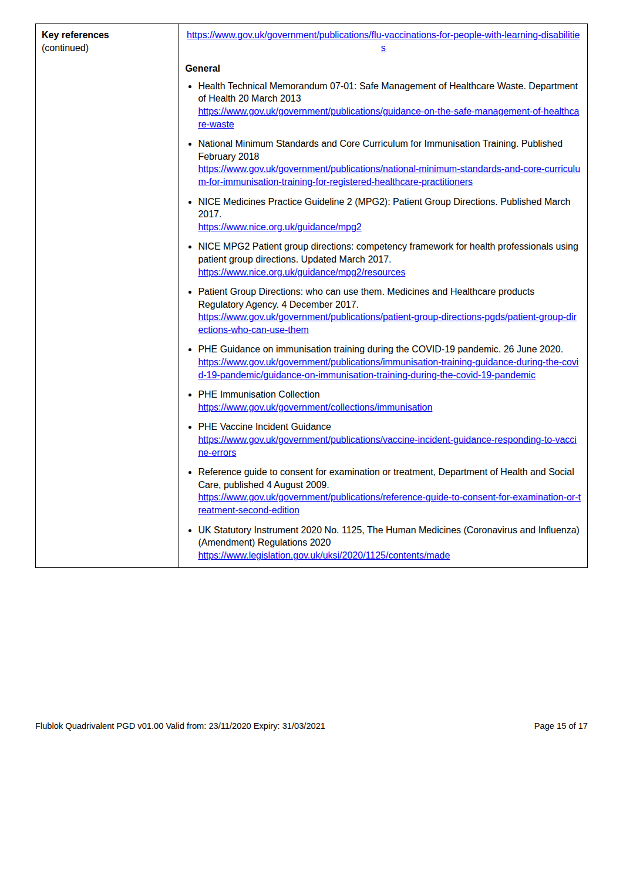| Key references (continued) | https://www.gov.uk/government/publications/flu-vaccinations-for-people-with-learning-disabilities General Health Technical Memorandum 07-01: Safe Management of Healthcare Waste. Department of Health 20 March 2013 https://www.gov.uk/government/publications/guidance-on-the-safe-management-of-healthcare-waste National Minimum Standards and Core Curriculum for Immunisation Training. Published February 2018 https://www.gov.uk/government/publications/national-minimum-standards-and-core-curriculum-for-immunisation-training-for-registered-healthcare-practitioners NICE Medicines Practice Guideline 2 (MPG2): Patient Group Directions. Published March 2017. https://www.nice.org.uk/guidance/mpg2 NICE MPG2 Patient group directions: competency framework for health professionals using patient group directions. Updated March 2017. https://www.nice.org.uk/guidance/mpg2/resources Patient Group Directions: who can use them. Medicines and Healthcare products Regulatory Agency. 4 December 2017. https://www.gov.uk/government/publications/patient-group-directions-pgds/patient-group-directions-who-can-use-them PHE Guidance on immunisation training during the COVID-19 pandemic. 26 June 2020. https://www.gov.uk/government/publications/immunisation-training-guidance-during-the-covid-19-pandemic/guidance-on-immunisation-training-during-the-covid-19-pandemic PHE Immunisation Collection https://www.gov.uk/government/collections/immunisation PHE Vaccine Incident Guidance https://www.gov.uk/government/publications/vaccine-incident-guidance-responding-to-vaccine-errors Reference guide to consent for examination or treatment, Department of Health and Social Care, published 4 August 2009. https://www.gov.uk/government/publications/reference-guide-to-consent-for-examination-or-treatment-second-edition UK Statutory Instrument 2020 No. 1125, The Human Medicines (Coronavirus and Influenza) (Amendment) Regulations 2020 https://www.legislation.gov.uk/uksi/2020/1125/contents/made |
Flublok Quadrivalent PGD v01.00 Valid from: 23/11/2020 Expiry: 31/03/2021 Page 15 of 17